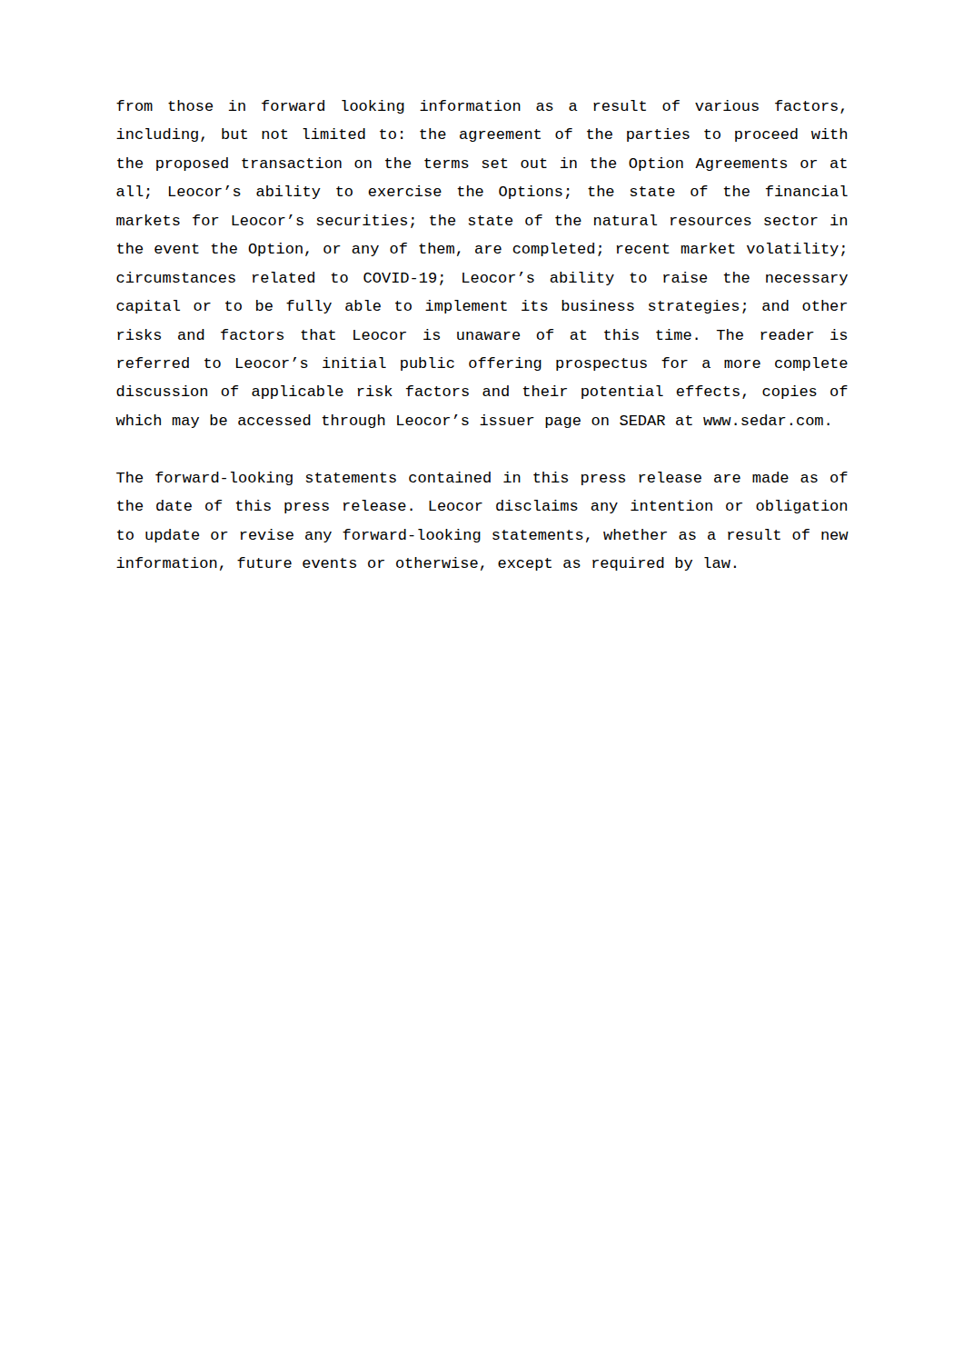from those in forward looking information as a result of various factors, including, but not limited to: the agreement of the parties to proceed with the proposed transaction on the terms set out in the Option Agreements or at all; Leocor’s ability to exercise the Options; the state of the financial markets for Leocor’s securities; the state of the natural resources sector in the event the Option, or any of them, are completed; recent market volatility; circumstances related to COVID-19; Leocor’s ability to raise the necessary capital or to be fully able to implement its business strategies; and other risks and factors that Leocor is unaware of at this time. The reader is referred to Leocor’s initial public offering prospectus for a more complete discussion of applicable risk factors and their potential effects, copies of which may be accessed through Leocor’s issuer page on SEDAR at www.sedar.com.
The forward-looking statements contained in this press release are made as of the date of this press release. Leocor disclaims any intention or obligation to update or revise any forward-looking statements, whether as a result of new information, future events or otherwise, except as required by law.